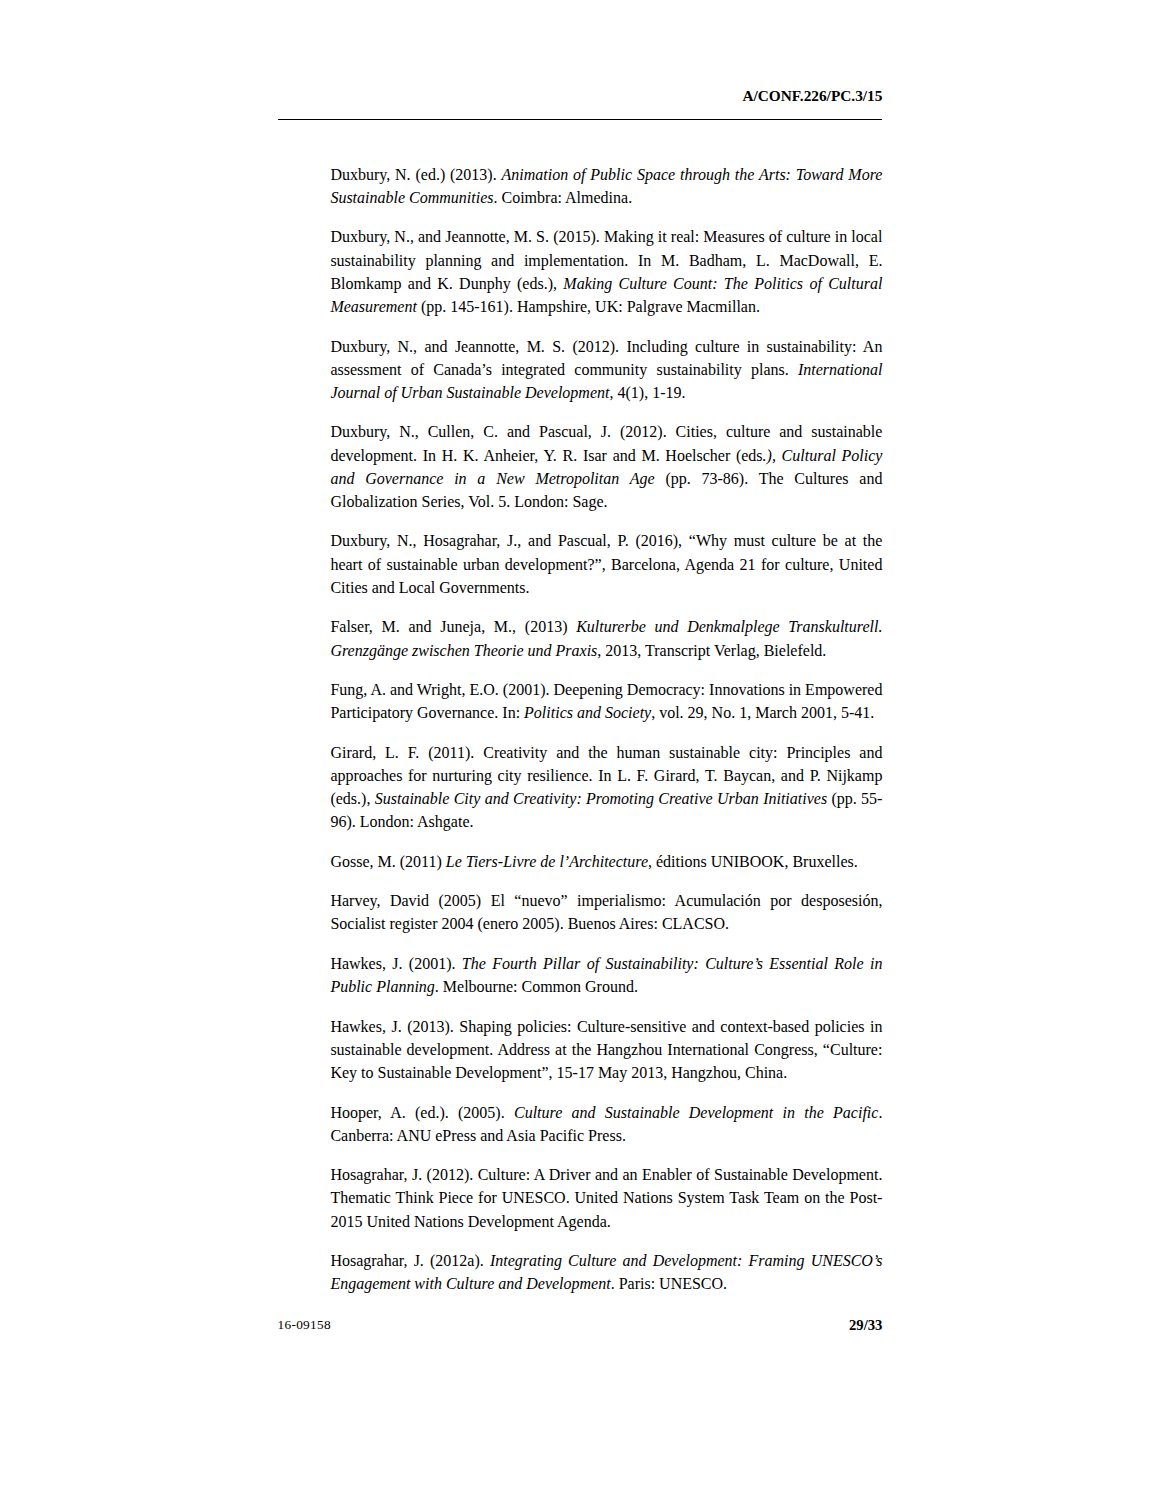A/CONF.226/PC.3/15
Duxbury, N. (ed.) (2013). Animation of Public Space through the Arts: Toward More Sustainable Communities. Coimbra: Almedina.
Duxbury, N., and Jeannotte, M. S. (2015). Making it real: Measures of culture in local sustainability planning and implementation. In M. Badham, L. MacDowall, E. Blomkamp and K. Dunphy (eds.), Making Culture Count: The Politics of Cultural Measurement (pp. 145-161). Hampshire, UK: Palgrave Macmillan.
Duxbury, N., and Jeannotte, M. S. (2012). Including culture in sustainability: An assessment of Canada’s integrated community sustainability plans. International Journal of Urban Sustainable Development, 4(1), 1-19.
Duxbury, N., Cullen, C. and Pascual, J. (2012). Cities, culture and sustainable development. In H. K. Anheier, Y. R. Isar and M. Hoelscher (eds.), Cultural Policy and Governance in a New Metropolitan Age (pp. 73-86). The Cultures and Globalization Series, Vol. 5. London: Sage.
Duxbury, N., Hosagrahar, J., and Pascual, P. (2016), “Why must culture be at the heart of sustainable urban development?”, Barcelona, Agenda 21 for culture, United Cities and Local Governments.
Falser, M. and Juneja, M., (2013) Kulturerbe und Denkmalplege Transkulturell. Grenzgänge zwischen Theorie und Praxis, 2013, Transcript Verlag, Bielefeld.
Fung, A. and Wright, E.O. (2001). Deepening Democracy: Innovations in Empowered Participatory Governance. In: Politics and Society, vol. 29, No. 1, March 2001, 5-41.
Girard, L. F. (2011). Creativity and the human sustainable city: Principles and approaches for nurturing city resilience. In L. F. Girard, T. Baycan, and P. Nijkamp (eds.), Sustainable City and Creativity: Promoting Creative Urban Initiatives (pp. 55-96). London: Ashgate.
Gosse, M. (2011) Le Tiers-Livre de l’Architecture, éditions UNIBOOK, Bruxelles.
Harvey, David (2005) El “nuevo” imperialismo: Acumulación por desposesión, Socialist register 2004 (enero 2005). Buenos Aires: CLACSO.
Hawkes, J. (2001). The Fourth Pillar of Sustainability: Culture’s Essential Role in Public Planning. Melbourne: Common Ground.
Hawkes, J. (2013). Shaping policies: Culture-sensitive and context-based policies in sustainable development. Address at the Hangzhou International Congress, “Culture: Key to Sustainable Development”, 15-17 May 2013, Hangzhou, China.
Hooper, A. (ed.). (2005). Culture and Sustainable Development in the Pacific. Canberra: ANU ePress and Asia Pacific Press.
Hosagrahar, J. (2012). Culture: A Driver and an Enabler of Sustainable Development. Thematic Think Piece for UNESCO. United Nations System Task Team on the Post-2015 United Nations Development Agenda.
Hosagrahar, J. (2012a). Integrating Culture and Development: Framing UNESCO’s Engagement with Culture and Development. Paris: UNESCO.
16-09158 29/33